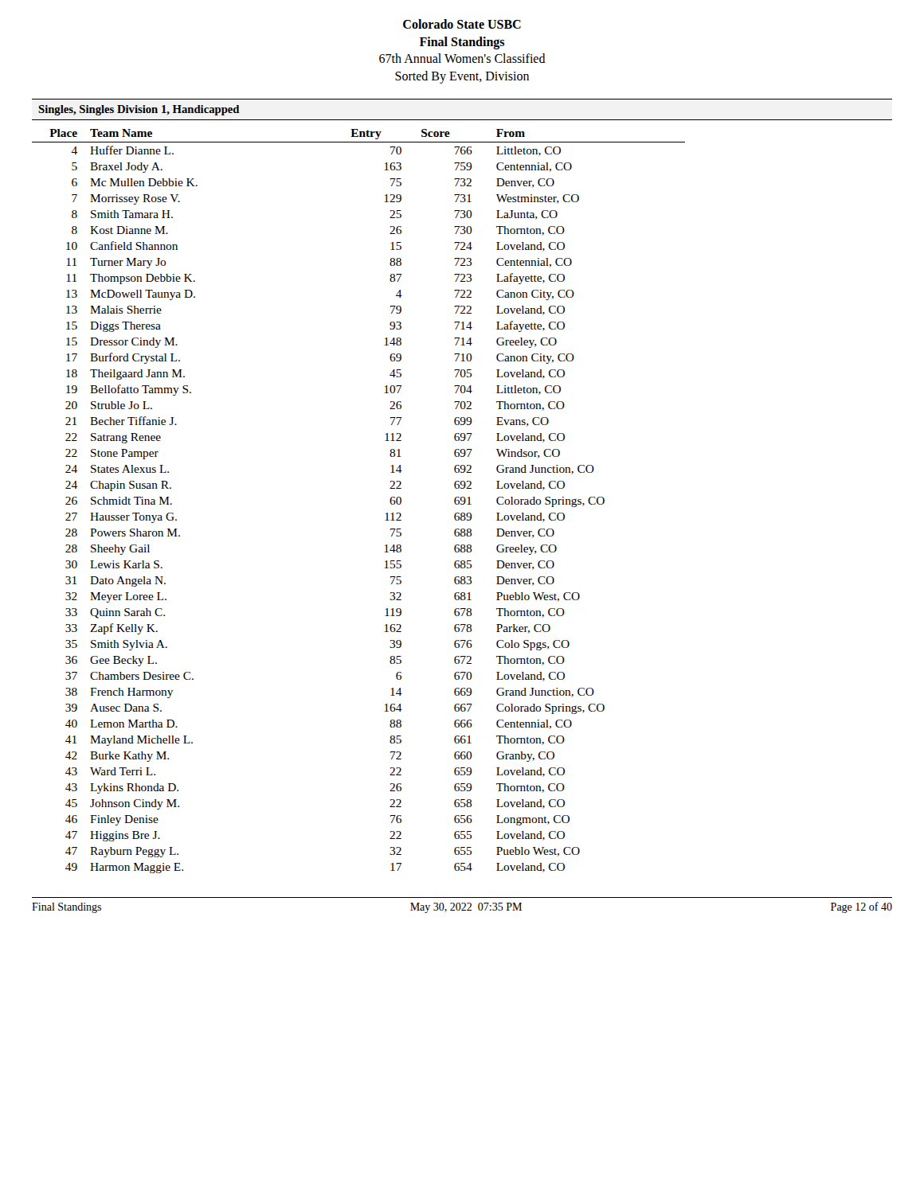Colorado State USBC
Final Standings
67th Annual Women's Classified
Sorted By Event, Division
Singles, Singles Division 1, Handicapped
| Place | Team Name | Entry | Score | From |
| --- | --- | --- | --- | --- |
| 4 | Huffer Dianne L. | 70 | 766 | Littleton, CO |
| 5 | Braxel Jody A. | 163 | 759 | Centennial, CO |
| 6 | Mc Mullen Debbie K. | 75 | 732 | Denver, CO |
| 7 | Morrissey Rose V. | 129 | 731 | Westminster, CO |
| 8 | Smith Tamara H. | 25 | 730 | LaJunta, CO |
| 8 | Kost Dianne M. | 26 | 730 | Thornton, CO |
| 10 | Canfield Shannon | 15 | 724 | Loveland, CO |
| 11 | Turner Mary Jo | 88 | 723 | Centennial, CO |
| 11 | Thompson Debbie K. | 87 | 723 | Lafayette, CO |
| 13 | McDowell Taunya D. | 4 | 722 | Canon City, CO |
| 13 | Malais Sherrie | 79 | 722 | Loveland, CO |
| 15 | Diggs Theresa | 93 | 714 | Lafayette, CO |
| 15 | Dressor Cindy M. | 148 | 714 | Greeley, CO |
| 17 | Burford Crystal L. | 69 | 710 | Canon City, CO |
| 18 | Theilgaard Jann M. | 45 | 705 | Loveland, CO |
| 19 | Bellofatto Tammy S. | 107 | 704 | Littleton, CO |
| 20 | Struble Jo L. | 26 | 702 | Thornton, CO |
| 21 | Becher Tiffanie J. | 77 | 699 | Evans, CO |
| 22 | Satrang Renee | 112 | 697 | Loveland, CO |
| 22 | Stone Pamper | 81 | 697 | Windsor, CO |
| 24 | States Alexus L. | 14 | 692 | Grand Junction, CO |
| 24 | Chapin Susan R. | 22 | 692 | Loveland, CO |
| 26 | Schmidt Tina M. | 60 | 691 | Colorado Springs, CO |
| 27 | Hausser Tonya G. | 112 | 689 | Loveland, CO |
| 28 | Powers Sharon M. | 75 | 688 | Denver, CO |
| 28 | Sheehy Gail | 148 | 688 | Greeley, CO |
| 30 | Lewis Karla S. | 155 | 685 | Denver, CO |
| 31 | Dato Angela N. | 75 | 683 | Denver, CO |
| 32 | Meyer Loree L. | 32 | 681 | Pueblo West, CO |
| 33 | Quinn Sarah C. | 119 | 678 | Thornton, CO |
| 33 | Zapf Kelly K. | 162 | 678 | Parker, CO |
| 35 | Smith Sylvia A. | 39 | 676 | Colo Spgs, CO |
| 36 | Gee Becky L. | 85 | 672 | Thornton, CO |
| 37 | Chambers Desiree C. | 6 | 670 | Loveland, CO |
| 38 | French Harmony | 14 | 669 | Grand Junction, CO |
| 39 | Ausec Dana S. | 164 | 667 | Colorado Springs, CO |
| 40 | Lemon Martha D. | 88 | 666 | Centennial, CO |
| 41 | Mayland Michelle L. | 85 | 661 | Thornton, CO |
| 42 | Burke Kathy M. | 72 | 660 | Granby, CO |
| 43 | Ward Terri L. | 22 | 659 | Loveland, CO |
| 43 | Lykins Rhonda D. | 26 | 659 | Thornton, CO |
| 45 | Johnson Cindy M. | 22 | 658 | Loveland, CO |
| 46 | Finley Denise | 76 | 656 | Longmont, CO |
| 47 | Higgins Bre J. | 22 | 655 | Loveland, CO |
| 47 | Rayburn Peggy L. | 32 | 655 | Pueblo West, CO |
| 49 | Harmon Maggie E. | 17 | 654 | Loveland, CO |
Final Standings
May 30, 2022 07:35 PM
Page 12 of 40